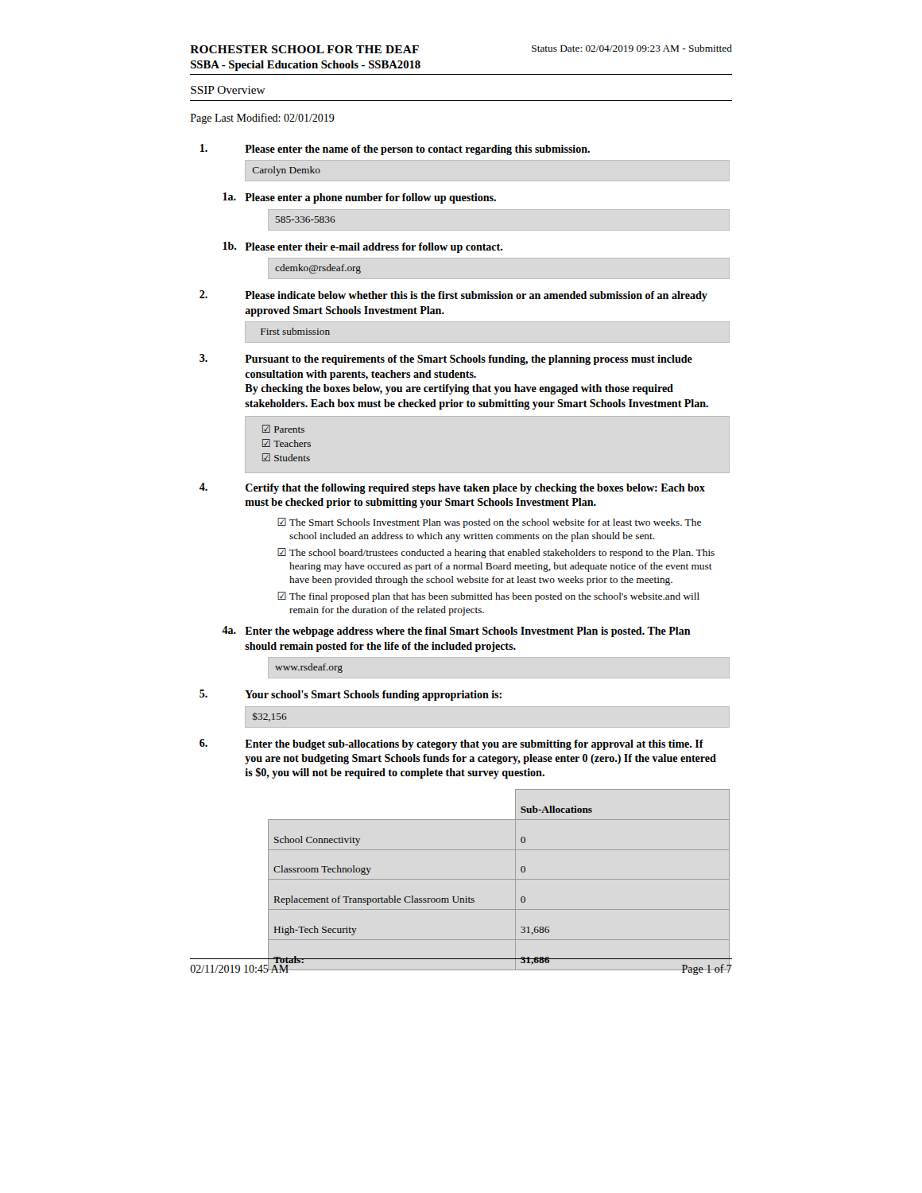ROCHESTER SCHOOL FOR THE DEAF
Status Date: 02/04/2019 09:23 AM - Submitted
SSBA - Special Education Schools - SSBA2018
SSIP Overview
Page Last Modified: 02/01/2019
1.
Please enter the name of the person to contact regarding this submission.
Carolyn Demko
1a.
Please enter a phone number for follow up questions.
585-336-5836
1b.
Please enter their e-mail address for follow up contact.
cdemko@rsdeaf.org
2.
Please indicate below whether this is the first submission or an amended submission of an already approved Smart Schools Investment Plan.
First submission
3.
Pursuant to the requirements of the Smart Schools funding, the planning process must include consultation with parents, teachers and students.
By checking the boxes below, you are certifying that you have engaged with those required stakeholders. Each box must be checked prior to submitting your Smart Schools Investment Plan.
☑
Parents
☑
Teachers
☑
Students
4.
Certify that the following required steps have taken place by checking the boxes below: Each box must be checked prior to submitting your Smart Schools Investment Plan.
☑
The Smart Schools Investment Plan was posted on the school website for at least two weeks. The school included an address to which any written comments on the plan should be sent.
☑
The school board/trustees conducted a hearing that enabled stakeholders to respond to the Plan. This hearing may have occured as part of a normal Board meeting, but adequate notice of the event must have been provided through the school website for at least two weeks prior to the meeting.
☑
The final proposed plan that has been submitted has been posted on the school's website.and will remain for the duration of the related projects.
4a.
Enter the webpage address where the final Smart Schools Investment Plan is posted. The Plan should remain posted for the life of the included projects.
www.rsdeaf.org
5.
Your school's Smart Schools funding appropriation is:
$32,156
6.
Enter the budget sub-allocations by category that you are submitting for approval at this time. If you are not budgeting Smart Schools funds for a category, please enter 0 (zero.) If the value entered is $0, you will not be required to complete that survey question.
| | Sub-Allocations |
| --- | --- |
| School Connectivity | 0 |
| Classroom Technology | 0 |
| Replacement of Transportable Classroom Units | 0 |
| High-Tech Security | 31,686 |
| Totals: | 31,686 |
02/11/2019 10:45 AM
Page 1 of 7